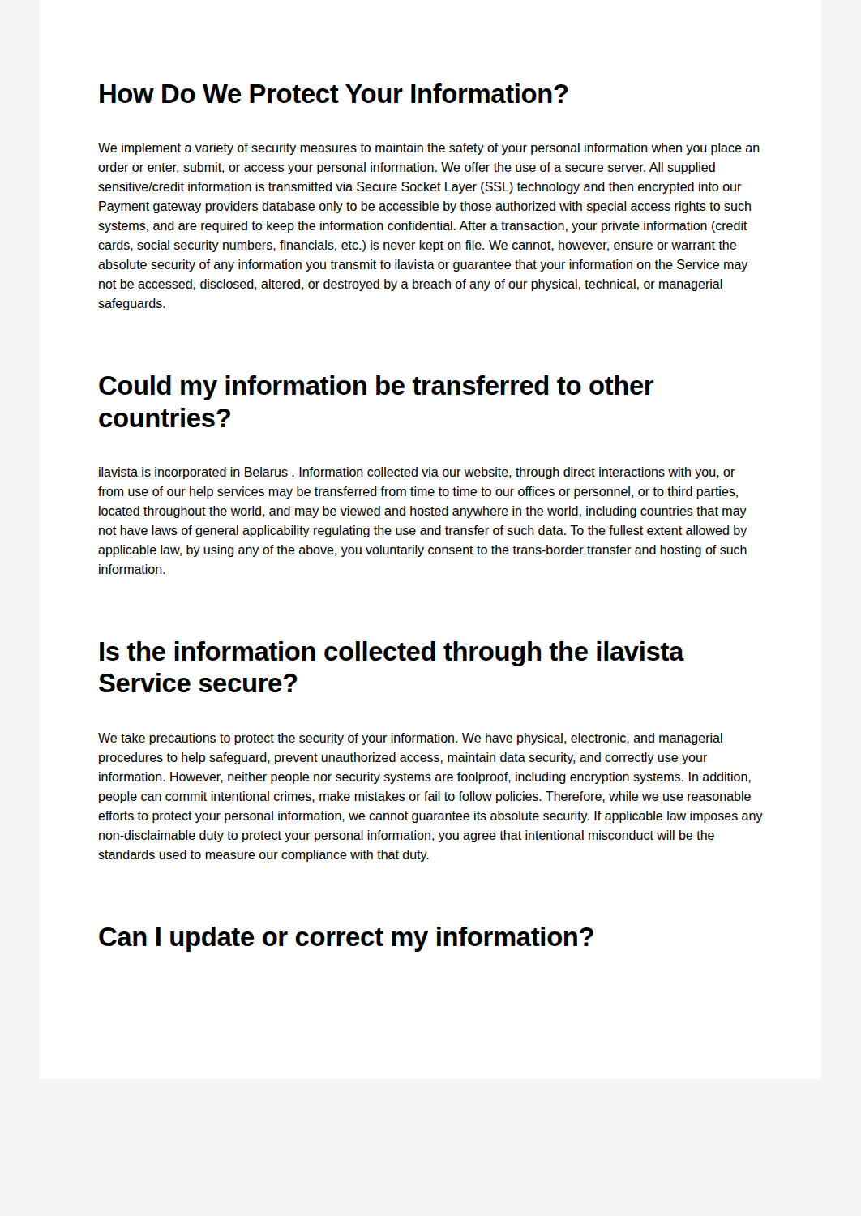How Do We Protect Your Information?
We implement a variety of security measures to maintain the safety of your personal information when you place an order or enter, submit, or access your personal information. We offer the use of a secure server. All supplied sensitive/credit information is transmitted via Secure Socket Layer (SSL) technology and then encrypted into our Payment gateway providers database only to be accessible by those authorized with special access rights to such systems, and are required to keep the information confidential. After a transaction, your private information (credit cards, social security numbers, financials, etc.) is never kept on file. We cannot, however, ensure or warrant the absolute security of any information you transmit to ilavista or guarantee that your information on the Service may not be accessed, disclosed, altered, or destroyed by a breach of any of our physical, technical, or managerial safeguards.
Could my information be transferred to other countries?
ilavista is incorporated in Belarus . Information collected via our website, through direct interactions with you, or from use of our help services may be transferred from time to time to our offices or personnel, or to third parties, located throughout the world, and may be viewed and hosted anywhere in the world, including countries that may not have laws of general applicability regulating the use and transfer of such data. To the fullest extent allowed by applicable law, by using any of the above, you voluntarily consent to the trans-border transfer and hosting of such information.
Is the information collected through the ilavista Service secure?
We take precautions to protect the security of your information. We have physical, electronic, and managerial procedures to help safeguard, prevent unauthorized access, maintain data security, and correctly use your information. However, neither people nor security systems are foolproof, including encryption systems. In addition, people can commit intentional crimes, make mistakes or fail to follow policies. Therefore, while we use reasonable efforts to protect your personal information, we cannot guarantee its absolute security. If applicable law imposes any non-disclaimable duty to protect your personal information, you agree that intentional misconduct will be the standards used to measure our compliance with that duty.
Can I update or correct my information?